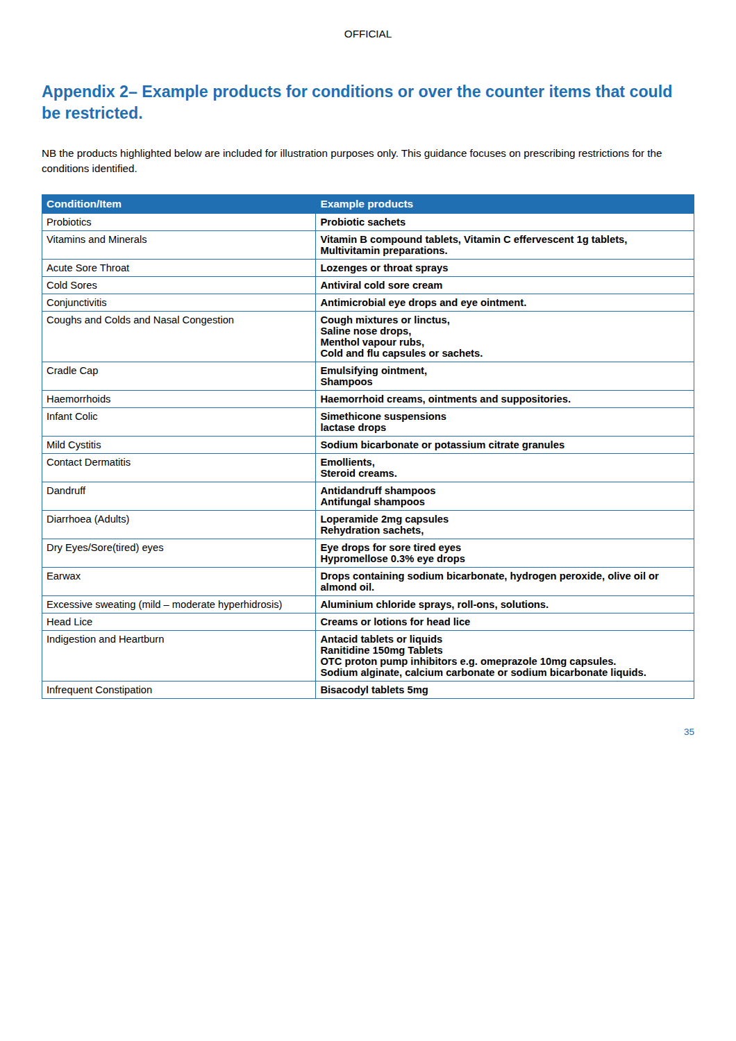OFFICIAL
Appendix 2– Example products for conditions or over the counter items that could be restricted.
NB the products highlighted below are included for illustration purposes only. This guidance focuses on prescribing restrictions for the conditions identified.
| Condition/Item | Example products |
| --- | --- |
| Probiotics | Probiotic sachets |
| Vitamins and Minerals | Vitamin B compound tablets, Vitamin C effervescent 1g tablets, Multivitamin preparations. |
| Acute Sore Throat | Lozenges or throat sprays |
| Cold Sores | Antiviral cold sore cream |
| Conjunctivitis | Antimicrobial eye drops and eye ointment. |
| Coughs and Colds and Nasal Congestion | Cough mixtures or linctus, Saline nose drops, Menthol vapour rubs, Cold and flu capsules or sachets. |
| Cradle Cap | Emulsifying ointment, Shampoos |
| Haemorrhoids | Haemorrhoid creams, ointments and suppositories. |
| Infant Colic | Simethicone suspensions lactase drops |
| Mild Cystitis | Sodium bicarbonate or potassium citrate granules |
| Contact Dermatitis | Emollients, Steroid creams. |
| Dandruff | Antidandruff shampoos Antifungal shampoos |
| Diarrhoea (Adults) | Loperamide 2mg capsules Rehydration sachets, |
| Dry Eyes/Sore(tired) eyes | Eye drops for sore tired eyes Hypromellose 0.3% eye drops |
| Earwax | Drops containing sodium bicarbonate, hydrogen peroxide, olive oil or almond oil. |
| Excessive sweating (mild – moderate hyperhidrosis) | Aluminium chloride sprays, roll-ons, solutions. |
| Head Lice | Creams or lotions for head lice |
| Indigestion and Heartburn | Antacid tablets or liquids Ranitidine 150mg Tablets OTC proton pump inhibitors e.g. omeprazole 10mg capsules. Sodium alginate, calcium carbonate or sodium bicarbonate liquids. |
| Infrequent Constipation | Bisacodyl tablets 5mg |
35